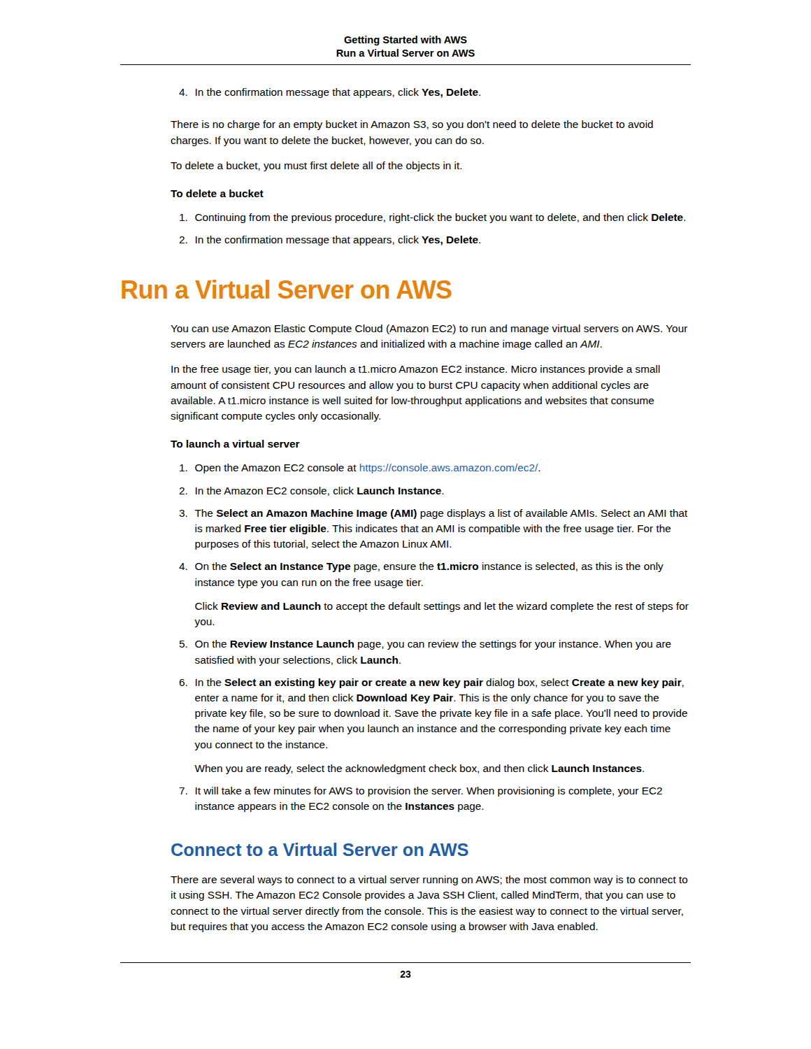Getting Started with AWS
Run a Virtual Server on AWS
In the confirmation message that appears, click Yes, Delete.
There is no charge for an empty bucket in Amazon S3, so you don't need to delete the bucket to avoid charges. If you want to delete the bucket, however, you can do so.
To delete a bucket, you must first delete all of the objects in it.
To delete a bucket
Continuing from the previous procedure, right-click the bucket you want to delete, and then click Delete.
In the confirmation message that appears, click Yes, Delete.
Run a Virtual Server on AWS
You can use Amazon Elastic Compute Cloud (Amazon EC2) to run and manage virtual servers on AWS. Your servers are launched as EC2 instances and initialized with a machine image called an AMI.
In the free usage tier, you can launch a t1.micro Amazon EC2 instance. Micro instances provide a small amount of consistent CPU resources and allow you to burst CPU capacity when additional cycles are available. A t1.micro instance is well suited for low-throughput applications and websites that consume significant compute cycles only occasionally.
To launch a virtual server
Open the Amazon EC2 console at https://console.aws.amazon.com/ec2/.
In the Amazon EC2 console, click Launch Instance.
The Select an Amazon Machine Image (AMI) page displays a list of available AMIs. Select an AMI that is marked Free tier eligible. This indicates that an AMI is compatible with the free usage tier. For the purposes of this tutorial, select the Amazon Linux AMI.
On the Select an Instance Type page, ensure the t1.micro instance is selected, as this is the only instance type you can run on the free usage tier.
Click Review and Launch to accept the default settings and let the wizard complete the rest of steps for you.
On the Review Instance Launch page, you can review the settings for your instance. When you are satisfied with your selections, click Launch.
In the Select an existing key pair or create a new key pair dialog box, select Create a new key pair, enter a name for it, and then click Download Key Pair. This is the only chance for you to save the private key file, so be sure to download it. Save the private key file in a safe place. You'll need to provide the name of your key pair when you launch an instance and the corresponding private key each time you connect to the instance.
When you are ready, select the acknowledgment check box, and then click Launch Instances.
It will take a few minutes for AWS to provision the server. When provisioning is complete, your EC2 instance appears in the EC2 console on the Instances page.
Connect to a Virtual Server on AWS
There are several ways to connect to a virtual server running on AWS; the most common way is to connect to it using SSH. The Amazon EC2 Console provides a Java SSH Client, called MindTerm, that you can use to connect to the virtual server directly from the console. This is the easiest way to connect to the virtual server, but requires that you access the Amazon EC2 console using a browser with Java enabled.
23